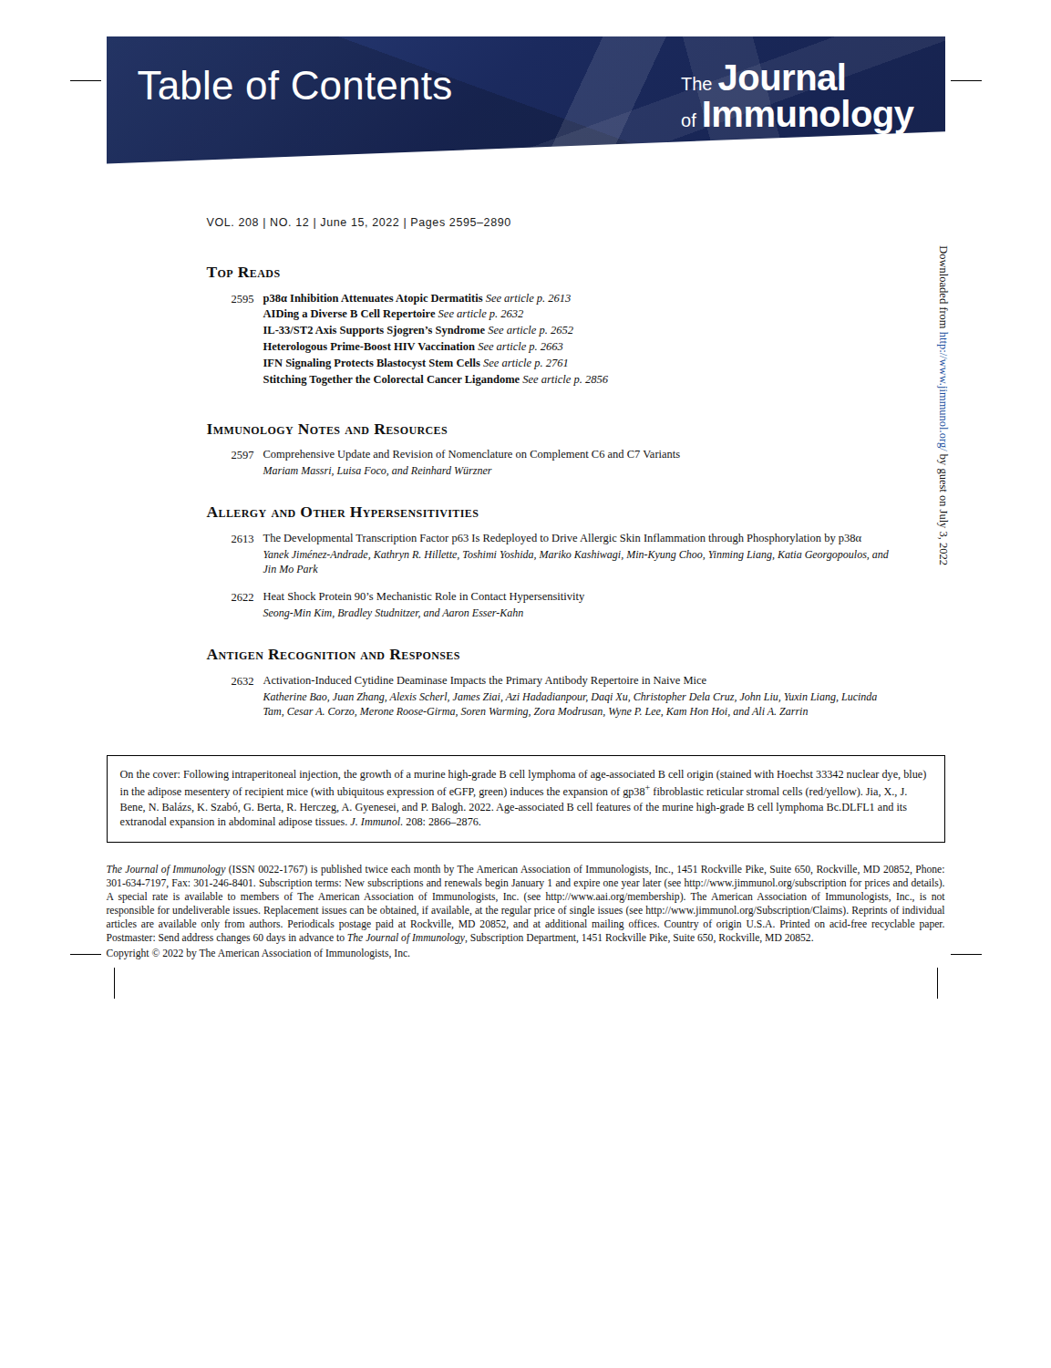Table of Contents
The Journal of Immunology
Downloaded from http://www.jimmunol.org/ by guest on July 3, 2022
VOL. 208 | NO. 12 | June 15, 2022 | Pages 2595–2890
Top Reads
2595
p38α Inhibition Attenuates Atopic Dermatitis See article p. 2613
AIDing a Diverse B Cell Repertoire See article p. 2632
IL-33/ST2 Axis Supports Sjogren’s Syndrome See article p. 2652
Heterologous Prime-Boost HIV Vaccination See article p. 2663
IFN Signaling Protects Blastocyst Stem Cells See article p. 2761
Stitching Together the Colorectal Cancer Ligandome See article p. 2856
Immunology Notes and Resources
2597
Comprehensive Update and Revision of Nomenclature on Complement C6 and C7 Variants
Mariam Massri, Luisa Foco, and Reinhard Würzner
Allergy and Other Hypersensitivities
2613
The Developmental Transcription Factor p63 Is Redeployed to Drive Allergic Skin Inflammation through Phosphorylation by p38α
Yanek Jiménez-Andrade, Kathryn R. Hillette, Toshimi Yoshida, Mariko Kashiwagi, Min-Kyung Choo, Yinming Liang, Katia Georgopoulos, and Jin Mo Park
2622
Heat Shock Protein 90’s Mechanistic Role in Contact Hypersensitivity
Seong-Min Kim, Bradley Studnitzer, and Aaron Esser-Kahn
Antigen Recognition and Responses
2632
Activation-Induced Cytidine Deaminase Impacts the Primary Antibody Repertoire in Naive Mice
Katherine Bao, Juan Zhang, Alexis Scherl, James Ziai, Azi Hadadianpour, Daqi Xu, Christopher Dela Cruz, John Liu, Yuxin Liang, Lucinda Tam, Cesar A. Corzo, Merone Roose-Girma, Soren Warming, Zora Modrusan, Wyne P. Lee, Kam Hon Hoi, and Ali A. Zarrin
On the cover: Following intraperitoneal injection, the growth of a murine high-grade B cell lymphoma of age-associated B cell origin (stained with Hoechst 33342 nuclear dye, blue) in the adipose mesentery of recipient mice (with ubiquitous expression of eGFP, green) induces the expansion of gp38+ fibroblastic reticular stromal cells (red/yellow). Jia, X., J. Bene, N. Balázs, K. Szabó, G. Berta, R. Herczeg, A. Gyenesei, and P. Balogh. 2022. Age-associated B cell features of the murine high-grade B cell lymphoma Bc.DLFL1 and its extranodal expansion in abdominal adipose tissues. J. Immunol. 208: 2866–2876.
The Journal of Immunology (ISSN 0022-1767) is published twice each month by The American Association of Immunologists, Inc., 1451 Rockville Pike, Suite 650, Rockville, MD 20852, Phone: 301-634-7197, Fax: 301-246-8401. Subscription terms: New subscriptions and renewals begin January 1 and expire one year later (see http://www.jimmunol.org/subscription for prices and details). A special rate is available to members of The American Association of Immunologists, Inc. (see http://www.aai.org/membership). The American Association of Immunologists, Inc., is not responsible for undeliverable issues. Replacement issues can be obtained, if available, at the regular price of single issues (see http://www.jimmunol.org/Subscription/Claims). Reprints of individual articles are available only from authors. Periodicals postage paid at Rockville, MD 20852, and at additional mailing offices. Country of origin U.S.A. Printed on acid-free recyclable paper. Postmaster: Send address changes 60 days in advance to The Journal of Immunology, Subscription Department, 1451 Rockville Pike, Suite 650, Rockville, MD 20852.
Copyright © 2022 by The American Association of Immunologists, Inc.